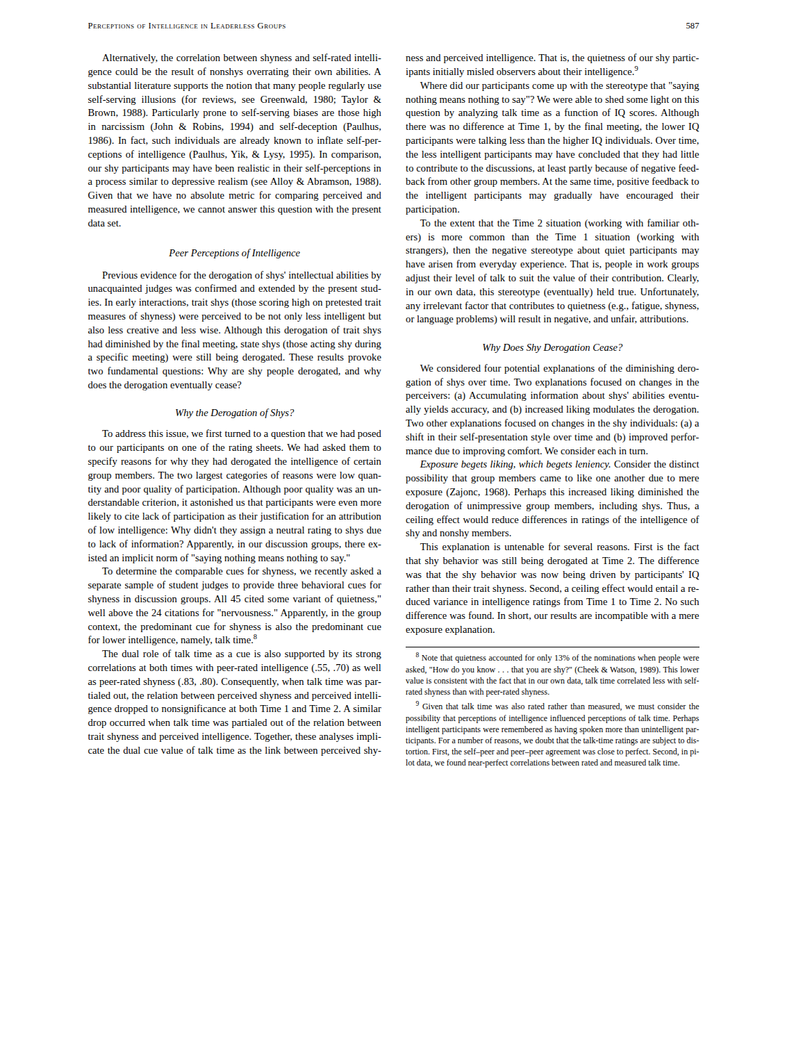Perceptions of Intelligence in Leaderless Groups 587
Alternatively, the correlation between shyness and self-rated intelligence could be the result of nonshys overrating their own abilities. A substantial literature supports the notion that many people regularly use self-serving illusions (for reviews, see Greenwald, 1980; Taylor & Brown, 1988). Particularly prone to self-serving biases are those high in narcissism (John & Robins, 1994) and self-deception (Paulhus, 1986). In fact, such individuals are already known to inflate self-perceptions of intelligence (Paulhus, Yik, & Lysy, 1995). In comparison, our shy participants may have been realistic in their self-perceptions in a process similar to depressive realism (see Alloy & Abramson, 1988). Given that we have no absolute metric for comparing perceived and measured intelligence, we cannot answer this question with the present data set.
Peer Perceptions of Intelligence
Previous evidence for the derogation of shys' intellectual abilities by unacquainted judges was confirmed and extended by the present studies. In early interactions, trait shys (those scoring high on pretested trait measures of shyness) were perceived to be not only less intelligent but also less creative and less wise. Although this derogation of trait shys had diminished by the final meeting, state shys (those acting shy during a specific meeting) were still being derogated. These results provoke two fundamental questions: Why are shy people derogated, and why does the derogation eventually cease?
Why the Derogation of Shys?
To address this issue, we first turned to a question that we had posed to our participants on one of the rating sheets. We had asked them to specify reasons for why they had derogated the intelligence of certain group members. The two largest categories of reasons were low quantity and poor quality of participation. Although poor quality was an understandable criterion, it astonished us that participants were even more likely to cite lack of participation as their justification for an attribution of low intelligence: Why didn't they assign a neutral rating to shys due to lack of information? Apparently, in our discussion groups, there existed an implicit norm of "saying nothing means nothing to say."
To determine the comparable cues for shyness, we recently asked a separate sample of student judges to provide three behavioral cues for shyness in discussion groups. All 45 cited some variant of quietness," well above the 24 citations for "nervousness." Apparently, in the group context, the predominant cue for shyness is also the predominant cue for lower intelligence, namely, talk time.8
The dual role of talk time as a cue is also supported by its strong correlations at both times with peer-rated intelligence (.55, .70) as well as peer-rated shyness (.83, .80). Consequently, when talk time was partialed out, the relation between perceived shyness and perceived intelligence dropped to nonsignificance at both Time 1 and Time 2. A similar drop occurred when talk time was partialed out of the relation between trait shyness and perceived intelligence. Together, these analyses implicate the dual cue value of talk time as the link between perceived shyness and perceived intelligence. That is, the quietness of our shy participants initially misled observers about their intelligence.9
Where did our participants come up with the stereotype that "saying nothing means nothing to say"? We were able to shed some light on this question by analyzing talk time as a function of IQ scores. Although there was no difference at Time 1, by the final meeting, the lower IQ participants were talking less than the higher IQ individuals. Over time, the less intelligent participants may have concluded that they had little to contribute to the discussions, at least partly because of negative feedback from other group members. At the same time, positive feedback to the intelligent participants may gradually have encouraged their participation.
To the extent that the Time 2 situation (working with familiar others) is more common than the Time 1 situation (working with strangers), then the negative stereotype about quiet participants may have arisen from everyday experience. That is, people in work groups adjust their level of talk to suit the value of their contribution. Clearly, in our own data, this stereotype (eventually) held true. Unfortunately, any irrelevant factor that contributes to quietness (e.g., fatigue, shyness, or language problems) will result in negative, and unfair, attributions.
Why Does Shy Derogation Cease?
We considered four potential explanations of the diminishing derogation of shys over time. Two explanations focused on changes in the perceivers: (a) Accumulating information about shys' abilities eventually yields accuracy, and (b) increased liking modulates the derogation. Two other explanations focused on changes in the shy individuals: (a) a shift in their self-presentation style over time and (b) improved performance due to improving comfort. We consider each in turn.
Exposure begets liking, which begets leniency. Consider the distinct possibility that group members came to like one another due to mere exposure (Zajonc, 1968). Perhaps this increased liking diminished the derogation of unimpressive group members, including shys. Thus, a ceiling effect would reduce differences in ratings of the intelligence of shy and nonshy members.
This explanation is untenable for several reasons. First is the fact that shy behavior was still being derogated at Time 2. The difference was that the shy behavior was now being driven by participants' IQ rather than their trait shyness. Second, a ceiling effect would entail a reduced variance in intelligence ratings from Time 1 to Time 2. No such difference was found. In short, our results are incompatible with a mere exposure explanation.
8 Note that quietness accounted for only 13% of the nominations when people were asked, "How do you know . . . that you are shy?" (Cheek & Watson, 1989). This lower value is consistent with the fact that in our own data, talk time correlated less with self-rated shyness than with peer-rated shyness.
9 Given that talk time was also rated rather than measured, we must consider the possibility that perceptions of intelligence influenced perceptions of talk time. Perhaps intelligent participants were remembered as having spoken more than unintelligent participants. For a number of reasons, we doubt that the talk-time ratings are subject to distortion. First, the self–peer and peer–peer agreement was close to perfect. Second, in pilot data, we found near-perfect correlations between rated and measured talk time.